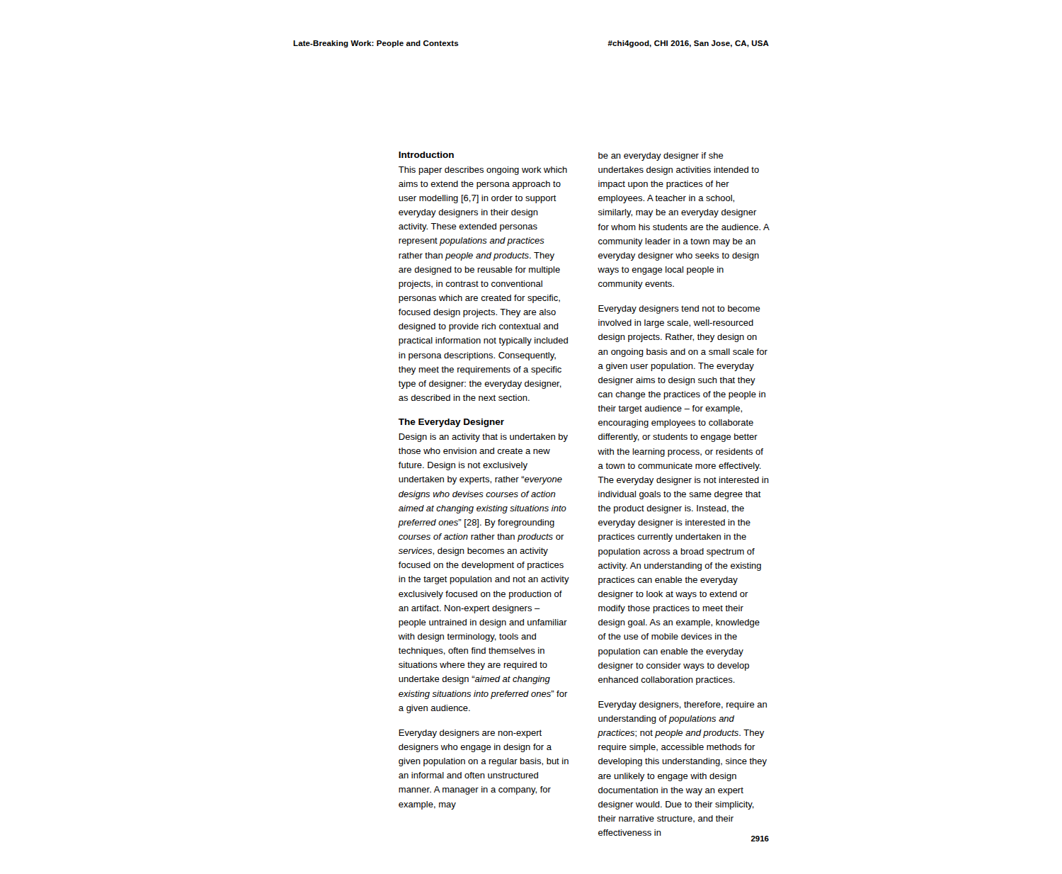Late-Breaking Work: People and Contexts
#chi4good, CHI 2016, San Jose, CA, USA
Introduction
This paper describes ongoing work which aims to extend the persona approach to user modelling [6,7] in order to support everyday designers in their design activity. These extended personas represent populations and practices rather than people and products. They are designed to be reusable for multiple projects, in contrast to conventional personas which are created for specific, focused design projects. They are also designed to provide rich contextual and practical information not typically included in persona descriptions. Consequently, they meet the requirements of a specific type of designer: the everyday designer, as described in the next section.
The Everyday Designer
Design is an activity that is undertaken by those who envision and create a new future. Design is not exclusively undertaken by experts, rather “everyone designs who devises courses of action aimed at changing existing situations into preferred ones” [28]. By foregrounding courses of action rather than products or services, design becomes an activity focused on the development of practices in the target population and not an activity exclusively focused on the production of an artifact. Non-expert designers – people untrained in design and unfamiliar with design terminology, tools and techniques, often find themselves in situations where they are required to undertake design “aimed at changing existing situations into preferred ones” for a given audience.
Everyday designers are non-expert designers who engage in design for a given population on a regular basis, but in an informal and often unstructured manner. A manager in a company, for example, may
be an everyday designer if she undertakes design activities intended to impact upon the practices of her employees. A teacher in a school, similarly, may be an everyday designer for whom his students are the audience. A community leader in a town may be an everyday designer who seeks to design ways to engage local people in community events.
Everyday designers tend not to become involved in large scale, well-resourced design projects. Rather, they design on an ongoing basis and on a small scale for a given user population. The everyday designer aims to design such that they can change the practices of the people in their target audience – for example, encouraging employees to collaborate differently, or students to engage better with the learning process, or residents of a town to communicate more effectively. The everyday designer is not interested in individual goals to the same degree that the product designer is. Instead, the everyday designer is interested in the practices currently undertaken in the population across a broad spectrum of activity. An understanding of the existing practices can enable the everyday designer to look at ways to extend or modify those practices to meet their design goal. As an example, knowledge of the use of mobile devices in the population can enable the everyday designer to consider ways to develop enhanced collaboration practices.
Everyday designers, therefore, require an understanding of populations and practices; not people and products. They require simple, accessible methods for developing this understanding, since they are unlikely to engage with design documentation in the way an expert designer would. Due to their simplicity, their narrative structure, and their effectiveness in
2916